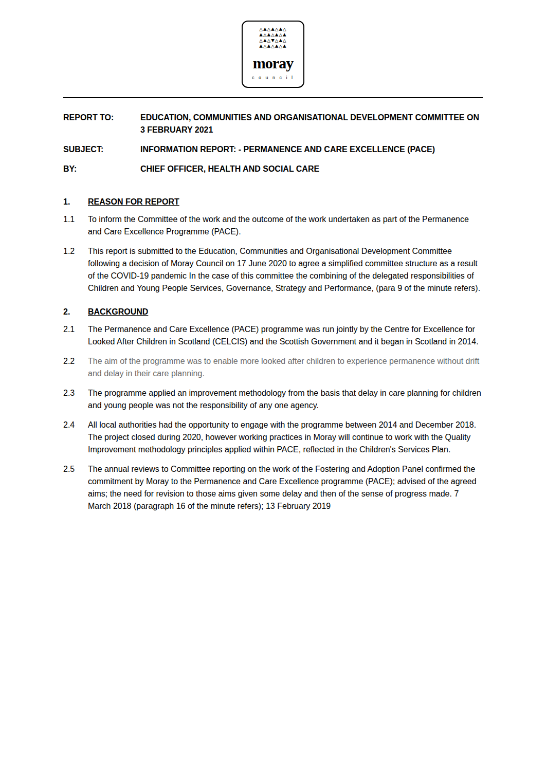△▲△▲△▲△
▲△▲△▲△▲
△▲△▼△▲△
▲△▲△▲△▲
moray
c o u n c i l
| REPORT TO: | EDUCATION, COMMUNITIES AND ORGANISATIONAL DEVELOPMENT COMMITTEE ON 3 FEBRUARY 2021 |
| SUBJECT: | INFORMATION REPORT: - PERMANENCE AND CARE EXCELLENCE (PACE) |
| BY: | CHIEF OFFICER, HEALTH AND SOCIAL CARE |
1.
Reason for Report
1.1
To inform the Committee of the work and the outcome of the work undertaken as part of the Permanence and Care Excellence Programme (PACE).
1.2
This report is submitted to the Education, Communities and Organisational Development Committee following a decision of Moray Council on 17 June 2020 to agree a simplified committee structure as a result of the COVID-19 pandemic In the case of this committee the combining of the delegated responsibilities of Children and Young People Services, Governance, Strategy and Performance, (para 9 of the minute refers).
2.
Background
2.1
The Permanence and Care Excellence (PACE) programme was run jointly by the Centre for Excellence for Looked After Children in Scotland (CELCIS) and the Scottish Government and it began in Scotland in 2014.
2.2
The aim of the programme was to enable more looked after children to experience permanence without drift and delay in their care planning.
2.3
The programme applied an improvement methodology from the basis that delay in care planning for children and young people was not the responsibility of any one agency.
2.4
All local authorities had the opportunity to engage with the programme between 2014 and December 2018. The project closed during 2020, however working practices in Moray will continue to work with the Quality Improvement methodology principles applied within PACE, reflected in the Children's Services Plan.
2.5
The annual reviews to Committee reporting on the work of the Fostering and Adoption Panel confirmed the commitment by Moray to the Permanence and Care Excellence programme (PACE); advised of the agreed aims; the need for revision to those aims given some delay and then of the sense of progress made. 7 March 2018 (paragraph 16 of the minute refers); 13 February 2019